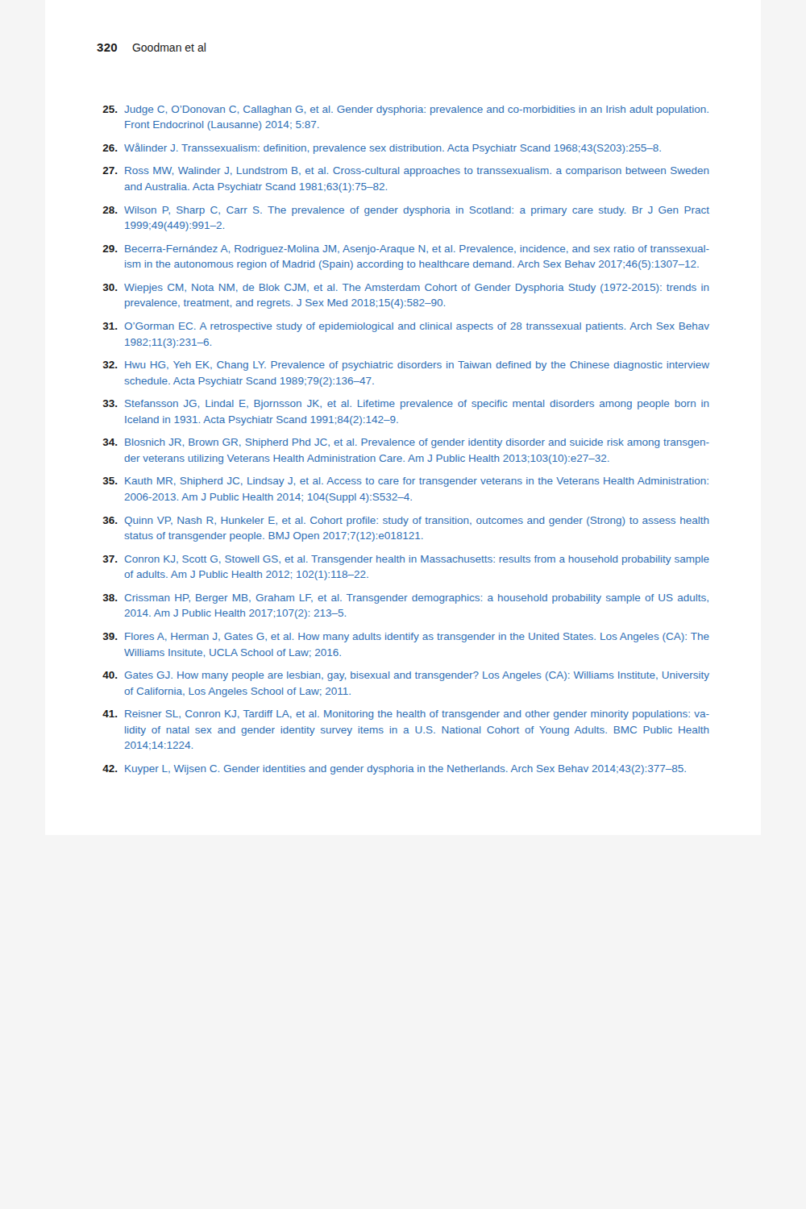320 Goodman et al
25. Judge C, O’Donovan C, Callaghan G, et al. Gender dysphoria: prevalence and co-morbidities in an Irish adult population. Front Endocrinol (Lausanne) 2014; 5:87.
26. Wålinder J. Transsexualism: definition, prevalence sex distribution. Acta Psychiatr Scand 1968;43(S203):255–8.
27. Ross MW, Walinder J, Lundstrom B, et al. Cross-cultural approaches to transsexualism. a comparison between Sweden and Australia. Acta Psychiatr Scand 1981;63(1):75–82.
28. Wilson P, Sharp C, Carr S. The prevalence of gender dysphoria in Scotland: a primary care study. Br J Gen Pract 1999;49(449):991–2.
29. Becerra-Fernández A, Rodriguez-Molina JM, Asenjo-Araque N, et al. Prevalence, incidence, and sex ratio of transsexualism in the autonomous region of Madrid (Spain) according to healthcare demand. Arch Sex Behav 2017;46(5):1307–12.
30. Wiepjes CM, Nota NM, de Blok CJM, et al. The Amsterdam Cohort of Gender Dysphoria Study (1972-2015): trends in prevalence, treatment, and regrets. J Sex Med 2018;15(4):582–90.
31. O’Gorman EC. A retrospective study of epidemiological and clinical aspects of 28 transsexual patients. Arch Sex Behav 1982;11(3):231–6.
32. Hwu HG, Yeh EK, Chang LY. Prevalence of psychiatric disorders in Taiwan defined by the Chinese diagnostic interview schedule. Acta Psychiatr Scand 1989;79(2):136–47.
33. Stefansson JG, Lindal E, Bjornsson JK, et al. Lifetime prevalence of specific mental disorders among people born in Iceland in 1931. Acta Psychiatr Scand 1991;84(2):142–9.
34. Blosnich JR, Brown GR, Shipherd Phd JC, et al. Prevalence of gender identity disorder and suicide risk among transgender veterans utilizing Veterans Health Administration Care. Am J Public Health 2013;103(10):e27–32.
35. Kauth MR, Shipherd JC, Lindsay J, et al. Access to care for transgender veterans in the Veterans Health Administration: 2006-2013. Am J Public Health 2014; 104(Suppl 4):S532–4.
36. Quinn VP, Nash R, Hunkeler E, et al. Cohort profile: study of transition, outcomes and gender (Strong) to assess health status of transgender people. BMJ Open 2017;7(12):e018121.
37. Conron KJ, Scott G, Stowell GS, et al. Transgender health in Massachusetts: results from a household probability sample of adults. Am J Public Health 2012; 102(1):118–22.
38. Crissman HP, Berger MB, Graham LF, et al. Transgender demographics: a household probability sample of US adults, 2014. Am J Public Health 2017;107(2): 213–5.
39. Flores A, Herman J, Gates G, et al. How many adults identify as transgender in the United States. Los Angeles (CA): The Williams Insitute, UCLA School of Law; 2016.
40. Gates GJ. How many people are lesbian, gay, bisexual and transgender? Los Angeles (CA): Williams Institute, University of California, Los Angeles School of Law; 2011.
41. Reisner SL, Conron KJ, Tardiff LA, et al. Monitoring the health of transgender and other gender minority populations: validity of natal sex and gender identity survey items in a U.S. National Cohort of Young Adults. BMC Public Health 2014;14:1224.
42. Kuyper L, Wijsen C. Gender identities and gender dysphoria in the Netherlands. Arch Sex Behav 2014;43(2):377–85.